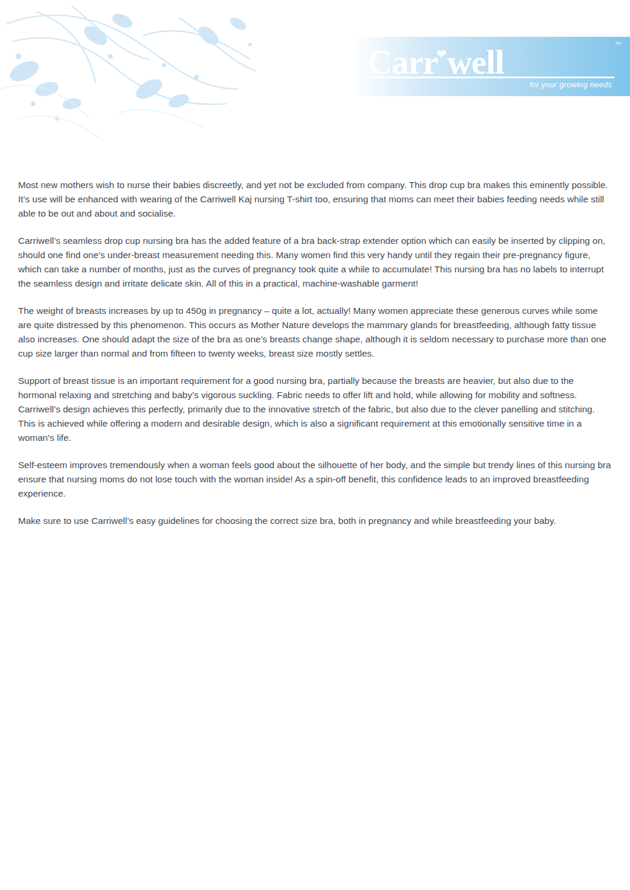™
Carr❤well
for your growing needs
Most new mothers wish to nurse their babies discreetly, and yet not be excluded from company. This drop cup bra makes this eminently possible. It’s use will be enhanced with wearing of the Carriwell Kaj nursing T-shirt too, ensuring that moms can meet their babies feeding needs while still able to be out and about and socialise.
Carriwell’s seamless drop cup nursing bra has the added feature of a bra back-strap extender option which can easily be inserted by clipping on, should one find one’s under-breast measurement needing this. Many women find this very handy until they regain their pre-pregnancy figure, which can take a number of months, just as the curves of pregnancy took quite a while to accumulate! This nursing bra has no labels to interrupt the seamless design and irritate delicate skin. All of this in a practical, machine-washable garment!
The weight of breasts increases by up to 450g in pregnancy – quite a lot, actually! Many women appreciate these generous curves while some are quite distressed by this phenomenon. This occurs as Mother Nature develops the mammary glands for breastfeeding, although fatty tissue also increases. One should adapt the size of the bra as one’s breasts change shape, although it is seldom necessary to purchase more than one cup size larger than normal and from fifteen to twenty weeks, breast size mostly settles.
Support of breast tissue is an important requirement for a good nursing bra, partially because the breasts are heavier, but also due to the hormonal relaxing and stretching and baby’s vigorous suckling. Fabric needs to offer lift and hold, while allowing for mobility and softness. Carriwell’s design achieves this perfectly, primarily due to the innovative stretch of the fabric, but also due to the clever panelling and stitching. This is achieved while offering a modern and desirable design, which is also a significant requirement at this emotionally sensitive time in a woman’s life.
Self-esteem improves tremendously when a woman feels good about the silhouette of her body, and the simple but trendy lines of this nursing bra ensure that nursing moms do not lose touch with the woman inside! As a spin-off benefit, this confidence leads to an improved breastfeeding experience.
Make sure to use Carriwell’s easy guidelines for choosing the correct size bra, both in pregnancy and while breastfeeding your baby.